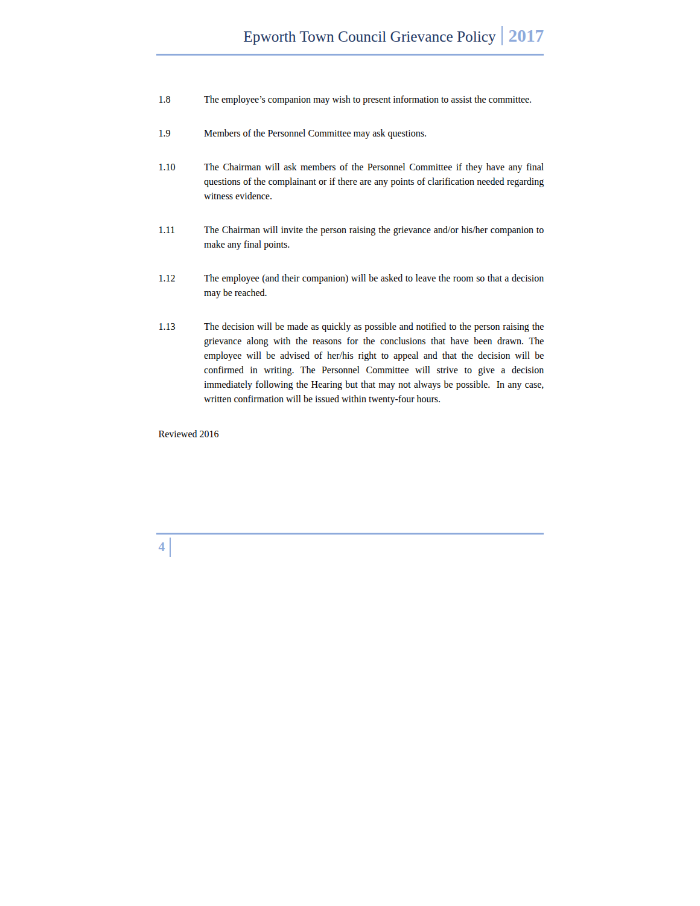Epworth Town Council Grievance Policy 2017
1.8
The employee’s companion may wish to present information to assist the committee.
1.9
Members of the Personnel Committee may ask questions.
1.10
The Chairman will ask members of the Personnel Committee if they have any final questions of the complainant or if there are any points of clarification needed regarding witness evidence.
1.11
The Chairman will invite the person raising the grievance and/or his/her companion to make any final points.
1.12
The employee (and their companion) will be asked to leave the room so that a decision may be reached.
1.13
The decision will be made as quickly as possible and notified to the person raising the grievance along with the reasons for the conclusions that have been drawn. The employee will be advised of her/his right to appeal and that the decision will be confirmed in writing. The Personnel Committee will strive to give a decision immediately following the Hearing but that may not always be possible. In any case, written confirmation will be issued within twenty-four hours.
Reviewed 2016
4